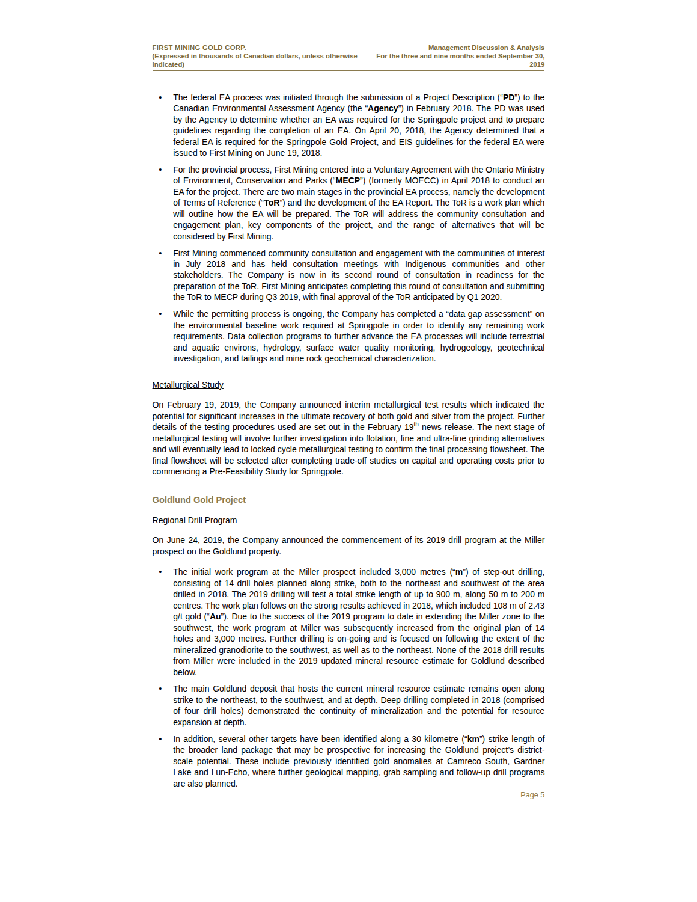FIRST MINING GOLD CORP.
(Expressed in thousands of Canadian dollars, unless otherwise indicated)
Management Discussion & Analysis
For the three and nine months ended September 30, 2019
The federal EA process was initiated through the submission of a Project Description (“PD”) to the Canadian Environmental Assessment Agency (the “Agency”) in February 2018. The PD was used by the Agency to determine whether an EA was required for the Springpole project and to prepare guidelines regarding the completion of an EA. On April 20, 2018, the Agency determined that a federal EA is required for the Springpole Gold Project, and EIS guidelines for the federal EA were issued to First Mining on June 19, 2018.
For the provincial process, First Mining entered into a Voluntary Agreement with the Ontario Ministry of Environment, Conservation and Parks (“MECP”) (formerly MOECC) in April 2018 to conduct an EA for the project. There are two main stages in the provincial EA process, namely the development of Terms of Reference (“ToR”) and the development of the EA Report. The ToR is a work plan which will outline how the EA will be prepared. The ToR will address the community consultation and engagement plan, key components of the project, and the range of alternatives that will be considered by First Mining.
First Mining commenced community consultation and engagement with the communities of interest in July 2018 and has held consultation meetings with Indigenous communities and other stakeholders. The Company is now in its second round of consultation in readiness for the preparation of the ToR. First Mining anticipates completing this round of consultation and submitting the ToR to MECP during Q3 2019, with final approval of the ToR anticipated by Q1 2020.
While the permitting process is ongoing, the Company has completed a “data gap assessment” on the environmental baseline work required at Springpole in order to identify any remaining work requirements. Data collection programs to further advance the EA processes will include terrestrial and aquatic environs, hydrology, surface water quality monitoring, hydrogeology, geotechnical investigation, and tailings and mine rock geochemical characterization.
Metallurgical Study
On February 19, 2019, the Company announced interim metallurgical test results which indicated the potential for significant increases in the ultimate recovery of both gold and silver from the project. Further details of the testing procedures used are set out in the February 19th news release. The next stage of metallurgical testing will involve further investigation into flotation, fine and ultra-fine grinding alternatives and will eventually lead to locked cycle metallurgical testing to confirm the final processing flowsheet. The final flowsheet will be selected after completing trade-off studies on capital and operating costs prior to commencing a Pre-Feasibility Study for Springpole.
Goldlund Gold Project
Regional Drill Program
On June 24, 2019, the Company announced the commencement of its 2019 drill program at the Miller prospect on the Goldlund property.
The initial work program at the Miller prospect included 3,000 metres (“m”) of step-out drilling, consisting of 14 drill holes planned along strike, both to the northeast and southwest of the area drilled in 2018. The 2019 drilling will test a total strike length of up to 900 m, along 50 m to 200 m centres. The work plan follows on the strong results achieved in 2018, which included 108 m of 2.43 g/t gold (“Au”). Due to the success of the 2019 program to date in extending the Miller zone to the southwest, the work program at Miller was subsequently increased from the original plan of 14 holes and 3,000 metres. Further drilling is on-going and is focused on following the extent of the mineralized granodiorite to the southwest, as well as to the northeast. None of the 2018 drill results from Miller were included in the 2019 updated mineral resource estimate for Goldlund described below.
The main Goldlund deposit that hosts the current mineral resource estimate remains open along strike to the northeast, to the southwest, and at depth. Deep drilling completed in 2018 (comprised of four drill holes) demonstrated the continuity of mineralization and the potential for resource expansion at depth.
In addition, several other targets have been identified along a 30 kilometre (“km”) strike length of the broader land package that may be prospective for increasing the Goldlund project’s district-scale potential. These include previously identified gold anomalies at Camreco South, Gardner Lake and Lun-Echo, where further geological mapping, grab sampling and follow-up drill programs are also planned.
Page 5